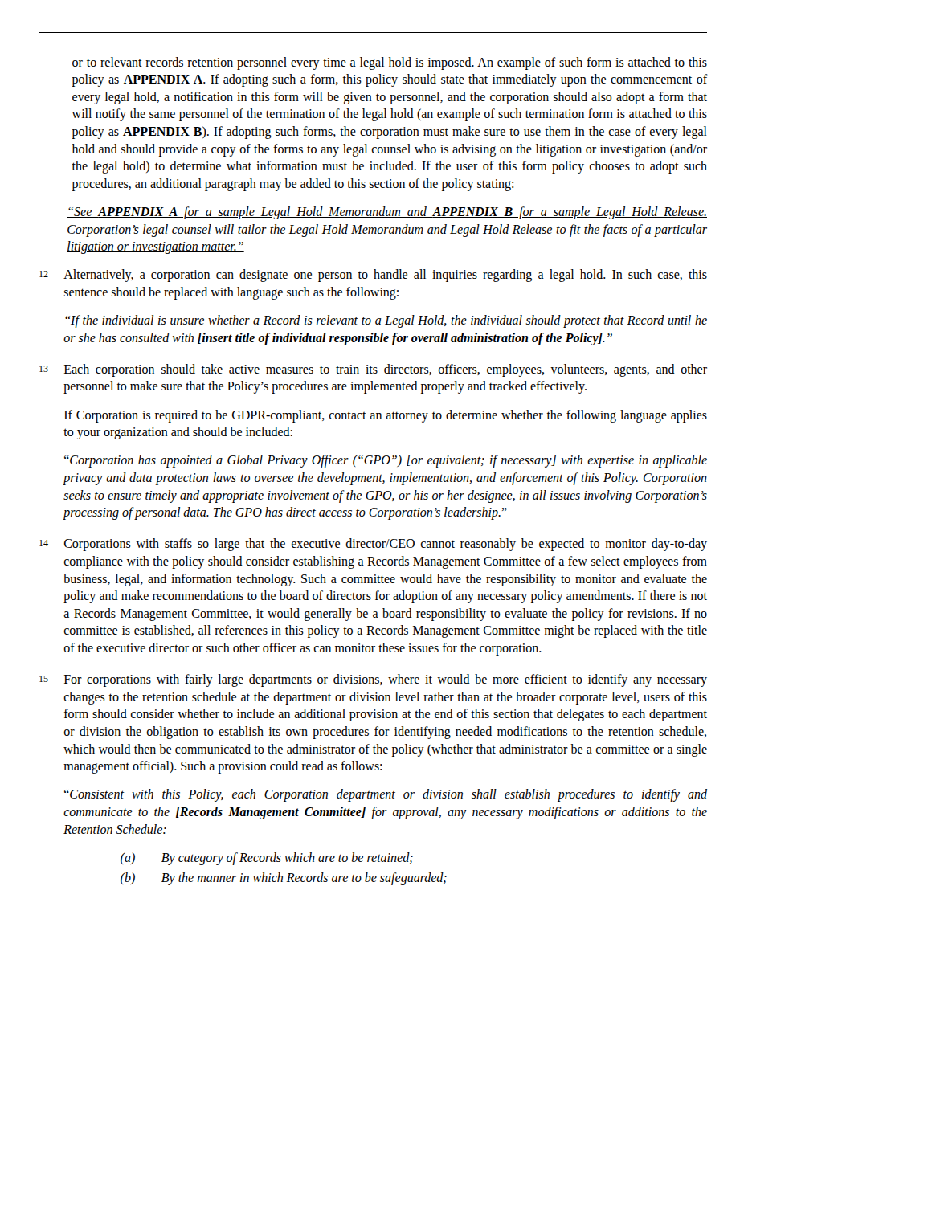or to relevant records retention personnel every time a legal hold is imposed. An example of such form is attached to this policy as APPENDIX A. If adopting such a form, this policy should state that immediately upon the commencement of every legal hold, a notification in this form will be given to personnel, and the corporation should also adopt a form that will notify the same personnel of the termination of the legal hold (an example of such termination form is attached to this policy as APPENDIX B). If adopting such forms, the corporation must make sure to use them in the case of every legal hold and should provide a copy of the forms to any legal counsel who is advising on the litigation or investigation (and/or the legal hold) to determine what information must be included. If the user of this form policy chooses to adopt such procedures, an additional paragraph may be added to this section of the policy stating:
“See APPENDIX A for a sample Legal Hold Memorandum and APPENDIX B for a sample Legal Hold Release. Corporation’s legal counsel will tailor the Legal Hold Memorandum and Legal Hold Release to fit the facts of a particular litigation or investigation matter.”
12
Alternatively, a corporation can designate one person to handle all inquiries regarding a legal hold. In such case, this sentence should be replaced with language such as the following:
“If the individual is unsure whether a Record is relevant to a Legal Hold, the individual should protect that Record until he or she has consulted with [insert title of individual responsible for overall administration of the Policy].”
13
Each corporation should take active measures to train its directors, officers, employees, volunteers, agents, and other personnel to make sure that the Policy’s procedures are implemented properly and tracked effectively.
If Corporation is required to be GDPR-compliant, contact an attorney to determine whether the following language applies to your organization and should be included:
“Corporation has appointed a Global Privacy Officer (“GPO”) [or equivalent; if necessary] with expertise in applicable privacy and data protection laws to oversee the development, implementation, and enforcement of this Policy. Corporation seeks to ensure timely and appropriate involvement of the GPO, or his or her designee, in all issues involving Corporation’s processing of personal data. The GPO has direct access to Corporation’s leadership.”
14
Corporations with staffs so large that the executive director/CEO cannot reasonably be expected to monitor day-to-day compliance with the policy should consider establishing a Records Management Committee of a few select employees from business, legal, and information technology. Such a committee would have the responsibility to monitor and evaluate the policy and make recommendations to the board of directors for adoption of any necessary policy amendments. If there is not a Records Management Committee, it would generally be a board responsibility to evaluate the policy for revisions. If no committee is established, all references in this policy to a Records Management Committee might be replaced with the title of the executive director or such other officer as can monitor these issues for the corporation.
15
For corporations with fairly large departments or divisions, where it would be more efficient to identify any necessary changes to the retention schedule at the department or division level rather than at the broader corporate level, users of this form should consider whether to include an additional provision at the end of this section that delegates to each department or division the obligation to establish its own procedures for identifying needed modifications to the retention schedule, which would then be communicated to the administrator of the policy (whether that administrator be a committee or a single management official). Such a provision could read as follows:
“Consistent with this Policy, each Corporation department or division shall establish procedures to identify and communicate to the [Records Management Committee] for approval, any necessary modifications or additions to the Retention Schedule:
(a) By category of Records which are to be retained;
(b) By the manner in which Records are to be safeguarded;